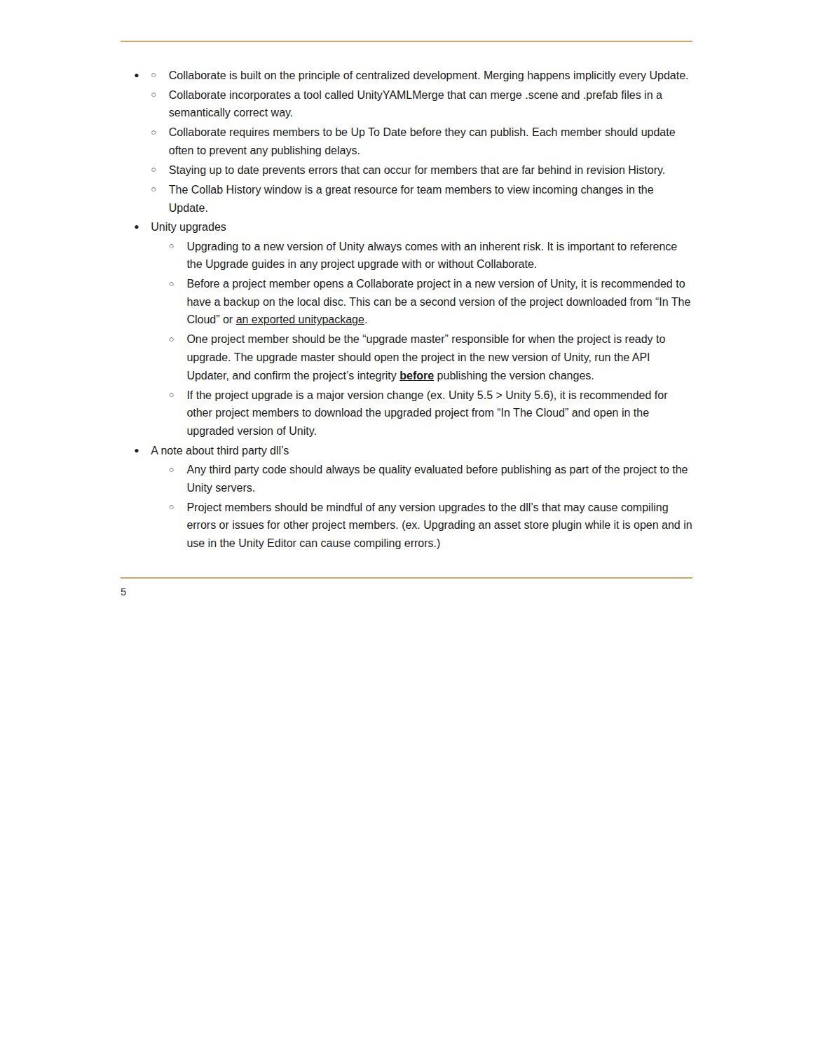Collaborate is built on the principle of centralized development. Merging happens implicitly every Update.
Collaborate incorporates a tool called UnityYAMLMerge that can merge .scene and .prefab files in a semantically correct way.
Collaborate requires members to be Up To Date before they can publish. Each member should update often to prevent any publishing delays.
Staying up to date prevents errors that can occur for members that are far behind in revision History.
The Collab History window is a great resource for team members to view incoming changes in the Update.
Unity upgrades
Upgrading to a new version of Unity always comes with an inherent risk. It is important to reference the Upgrade guides in any project upgrade with or without Collaborate.
Before a project member opens a Collaborate project in a new version of Unity, it is recommended to have a backup on the local disc. This can be a second version of the project downloaded from “In The Cloud” or an exported unitypackage.
One project member should be the “upgrade master” responsible for when the project is ready to upgrade. The upgrade master should open the project in the new version of Unity, run the API Updater, and confirm the project’s integrity before publishing the version changes.
If the project upgrade is a major version change (ex. Unity 5.5 > Unity 5.6), it is recommended for other project members to download the upgraded project from “In The Cloud” and open in the upgraded version of Unity.
A note about third party dll’s
Any third party code should always be quality evaluated before publishing as part of the project to the Unity servers.
Project members should be mindful of any version upgrades to the dll’s that may cause compiling errors or issues for other project members. (ex. Upgrading an asset store plugin while it is open and in use in the Unity Editor can cause compiling errors.)
5